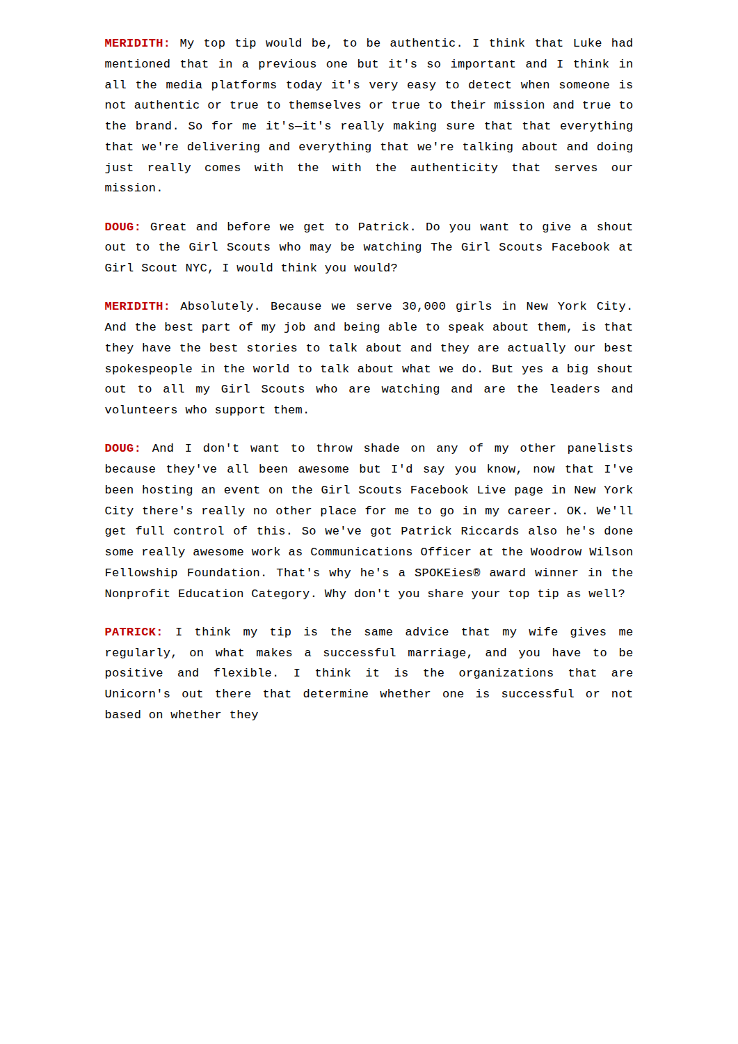MERIDITH: My top tip would be, to be authentic. I think that Luke had mentioned that in a previous one but it's so important and I think in all the media platforms today it's very easy to detect when someone is not authentic or true to themselves or true to their mission and true to the brand. So for me it's—it's really making sure that that everything that we're delivering and everything that we're talking about and doing just really comes with the with the authenticity that serves our mission.
DOUG: Great and before we get to Patrick. Do you want to give a shout out to the Girl Scouts who may be watching The Girl Scouts Facebook at Girl Scout NYC, I would think you would?
MERIDITH: Absolutely. Because we serve 30,000 girls in New York City. And the best part of my job and being able to speak about them, is that they have the best stories to talk about and they are actually our best spokespeople in the world to talk about what we do. But yes a big shout out to all my Girl Scouts who are watching and are the leaders and volunteers who support them.
DOUG: And I don't want to throw shade on any of my other panelists because they've all been awesome but I'd say you know, now that I've been hosting an event on the Girl Scouts Facebook Live page in New York City there's really no other place for me to go in my career. OK. We'll get full control of this. So we've got Patrick Riccards also he's done some really awesome work as Communications Officer at the Woodrow Wilson Fellowship Foundation. That's why he's a SPOKEies® award winner in the Nonprofit Education Category. Why don't you share your top tip as well?
PATRICK: I think my tip is the same advice that my wife gives me regularly, on what makes a successful marriage, and you have to be positive and flexible. I think it is the organizations that are Unicorn's out there that determine whether one is successful or not based on whether they